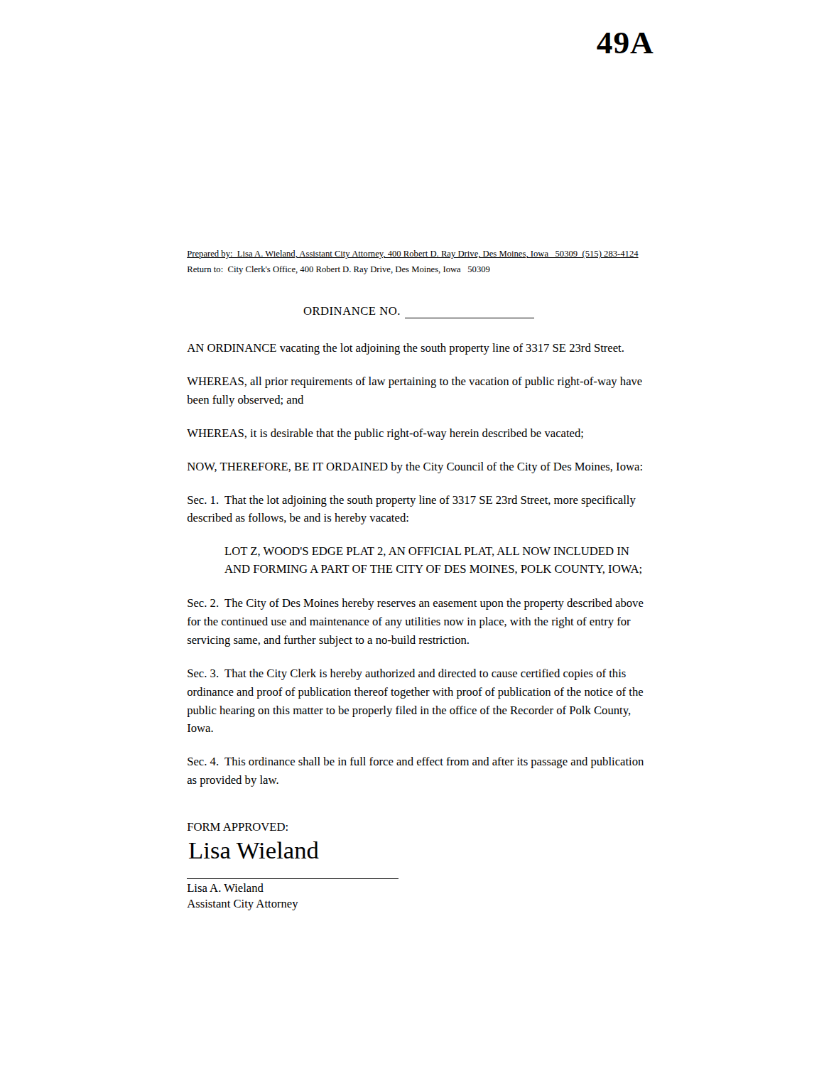49A
Prepared by: Lisa A. Wieland, Assistant City Attorney, 400 Robert D. Ray Drive, Des Moines, Iowa 50309 (515) 283-4124 Return to: City Clerk's Office, 400 Robert D. Ray Drive, Des Moines, Iowa 50309
ORDINANCE NO.
AN ORDINANCE vacating the lot adjoining the south property line of 3317 SE 23rd Street.
WHEREAS, all prior requirements of law pertaining to the vacation of public right-of-way have been fully observed; and
WHEREAS, it is desirable that the public right-of-way herein described be vacated;
NOW, THEREFORE, BE IT ORDAINED by the City Council of the City of Des Moines, Iowa:
Sec. 1. That the lot adjoining the south property line of 3317 SE 23rd Street, more specifically described as follows, be and is hereby vacated:
LOT Z, WOOD'S EDGE PLAT 2, AN OFFICIAL PLAT, ALL NOW INCLUDED IN AND FORMING A PART OF THE CITY OF DES MOINES, POLK COUNTY, IOWA;
Sec. 2. The City of Des Moines hereby reserves an easement upon the property described above for the continued use and maintenance of any utilities now in place, with the right of entry for servicing same, and further subject to a no-build restriction.
Sec. 3. That the City Clerk is hereby authorized and directed to cause certified copies of this ordinance and proof of publication thereof together with proof of publication of the notice of the public hearing on this matter to be properly filed in the office of the Recorder of Polk County, Iowa.
Sec. 4. This ordinance shall be in full force and effect from and after its passage and publication as provided by law.
FORM APPROVED:
Lisa Wieland
Lisa A. Wieland
Assistant City Attorney